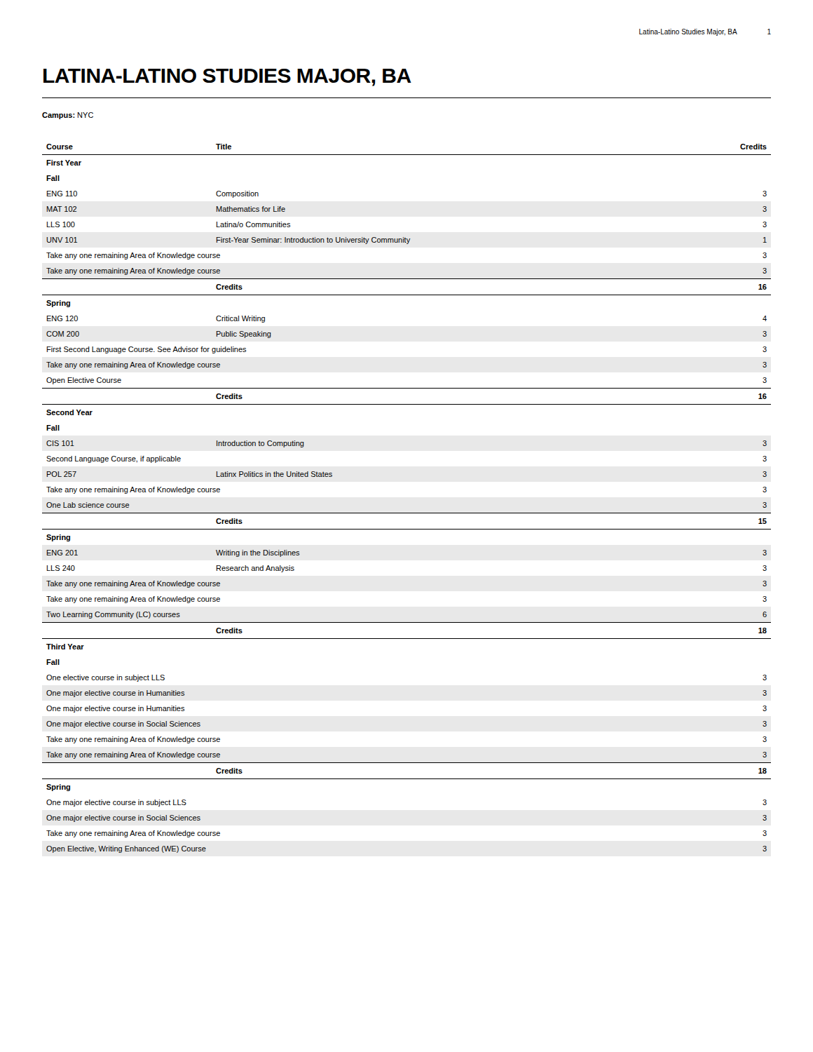Latina-Latino Studies Major, BA 1
LATINA-LATINO STUDIES MAJOR, BA
Campus: NYC
| Course | Title | Credits |
| --- | --- | --- |
| First Year |
| Fall |
| ENG 110 | Composition | 3 |
| MAT 102 | Mathematics for Life | 3 |
| LLS 100 | Latina/o Communities | 3 |
| UNV 101 | First-Year Seminar: Introduction to University Community | 1 |
| Take any one remaining Area of Knowledge course | 3 |
| Take any one remaining Area of Knowledge course | 3 |
| | Credits | 16 |
| Spring |
| ENG 120 | Critical Writing | 4 |
| COM 200 | Public Speaking | 3 |
| First Second Language Course. See Advisor for guidelines | 3 |
| Take any one remaining Area of Knowledge course | 3 |
| Open Elective Course | 3 |
| | Credits | 16 |
| Second Year |
| Fall |
| CIS 101 | Introduction to Computing | 3 |
| Second Language Course, if applicable | 3 |
| POL 257 | Latinx Politics in the United States | 3 |
| Take any one remaining Area of Knowledge course | 3 |
| One Lab science course | 3 |
| | Credits | 15 |
| Spring |
| ENG 201 | Writing in the Disciplines | 3 |
| LLS 240 | Research and Analysis | 3 |
| Take any one remaining Area of Knowledge course | 3 |
| Take any one remaining Area of Knowledge course | 3 |
| Two Learning Community (LC) courses | 6 |
| | Credits | 18 |
| Third Year |
| Fall |
| One elective course in subject LLS | 3 |
| One major elective course in Humanities | 3 |
| One major elective course in Humanities | 3 |
| One major elective course in Social Sciences | 3 |
| Take any one remaining Area of Knowledge course | 3 |
| Take any one remaining Area of Knowledge course | 3 |
| | Credits | 18 |
| Spring |
| One major elective course in subject LLS | 3 |
| One major elective course in Social Sciences | 3 |
| Take any one remaining Area of Knowledge course | 3 |
| Open Elective, Writing Enhanced (WE) Course | 3 |